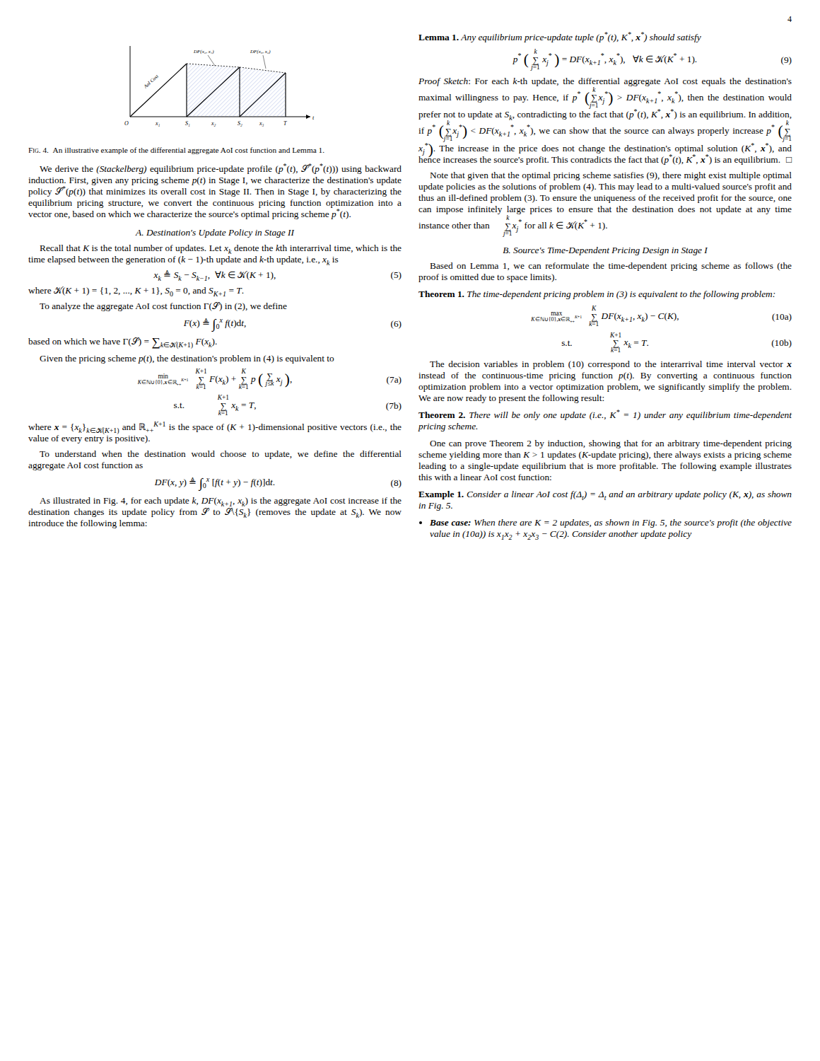4
DF(x₂, x₁) DF(x₃, x₂) AoI Cost O x₁ S₁ x₂ S₂ x₃ T t
Fig. 4. An illustrative example of the differential aggregate AoI cost function and Lemma 1.
We derive the (Stackelberg) equilibrium price-update profile (p*(t), 𝒮*(p*(t))) using backward induction. First, given any pricing scheme p(t) in Stage I, we characterize the destination's update policy 𝒮*(p(t)) that minimizes its overall cost in Stage II. Then in Stage I, by characterizing the equilibrium pricing structure, we convert the continuous pricing function optimization into a vector one, based on which we characterize the source's optimal pricing scheme p*(t).
A. Destination's Update Policy in Stage II
Recall that K is the total number of updates. Let xk denote the kth interarrival time, which is the time elapsed between the generation of (k − 1)-th update and k-th update, i.e., xk is
xk Sk − Sk−1, ∀k ∈ 𝒦(K + 1), (5)
where 𝒦(K + 1) = {1, 2, ..., K + 1}, S0 = 0, and SK+1 = T.
To analyze the aggregate AoI cost function Γ(𝒮) in (2), we define
F(x) ∫0x f(t)dt, (6)
based on which we have Γ(𝒮) = ∑k∈𝒦(K+1) F(xk).
Given the pricing scheme p(t), the destination's problem in (4) is equivalent to
min K∈ℕ∪{0},x∈ℝ++K+1 K+1 ∑ k=1 F(xk) + K ∑ k=1 p ( ∑ j≤k xj ), (7a)
s.t. K+1 ∑ k=1 xk = T, (7b)
where x = {xk}k∈𝒦(K+1) and ℝ++K+1 is the space of (K + 1)-dimensional positive vectors (i.e., the value of every entry is positive).
To understand when the destination would choose to update, we define the differential aggregate AoI cost function as
DF(x, y) ∫0x [f(t + y) − f(t)]dt. (8)
As illustrated in Fig. 4, for each update k, DF(xk+1, xk) is the aggregate AoI cost increase if the destination changes its update policy from 𝒮 to 𝒮\{Sk} (removes the update at Sk). We now introduce the following lemma:
Lemma 1. Any equilibrium price-update tuple (p*(t), K*, x*) should satisfy
p* ( k ∑ j=1 xj* ) = DF(xk+1*, xk*), ∀k ∈ 𝒦(K* + 1). (9)
Proof Sketch: For each k-th update, the differential aggregate AoI cost equals the destination's maximal willingness to pay. Hence, if p* (k∑j=1 xj*) > DF(xk+1*, xk*), then the destination would prefer not to update at Sk, contradicting to the fact that (p*(t), K*, x*) is an equilibrium. In addition, if p* (k∑j=1 xj*) < DF(xk+1*, xk*), we can show that the source can always properly increase p* (k∑j=1 xj*). The increase in the price does not change the destination's optimal solution (K*, x*), and hence increases the source's profit. This contradicts the fact that (p*(t), K*, x*) is an equilibrium. □
Note that given that the optimal pricing scheme satisfies (9), there might exist multiple optimal update policies as the solutions of problem (4). This may lead to a multi-valued source's profit and thus an ill-defined problem (3). To ensure the uniqueness of the received profit for the source, one can impose infinitely large prices to ensure that the destination does not update at any time instance other than k∑j=1 xj* for all k ∈ 𝒦(K* + 1).
B. Source's Time-Dependent Pricing Design in Stage I
Based on Lemma 1, we can reformulate the time-dependent pricing scheme as follows (the proof is omitted due to space limits).
Theorem 1. The time-dependent pricing problem in (3) is equivalent to the following problem:
max K∈ℕ∪{0},x∈ℝ++K+1 K ∑ k=1 DF(xk+1, xk) − C(K), (10a)
s.t. K+1 ∑ k=1 xk = T. (10b)
The decision variables in problem (10) correspond to the interarrival time interval vector x instead of the continuous-time pricing function p(t). By converting a continuous function optimization problem into a vector optimization problem, we significantly simplify the problem. We are now ready to present the following result:
Theorem 2. There will be only one update (i.e., K* = 1) under any equilibrium time-dependent pricing scheme.
One can prove Theorem 2 by induction, showing that for an arbitrary time-dependent pricing scheme yielding more than K > 1 updates (K-update pricing), there always exists a pricing scheme leading to a single-update equilibrium that is more profitable. The following example illustrates this with a linear AoI cost function:
Example 1. Consider a linear AoI cost f(Δt) = Δt and an arbitrary update policy (K, x), as shown in Fig. 5.
Base case: When there are K = 2 updates, as shown in Fig. 5, the source's profit (the objective value in (10a)) is x1x2 + x2x3 − C(2). Consider another update policy